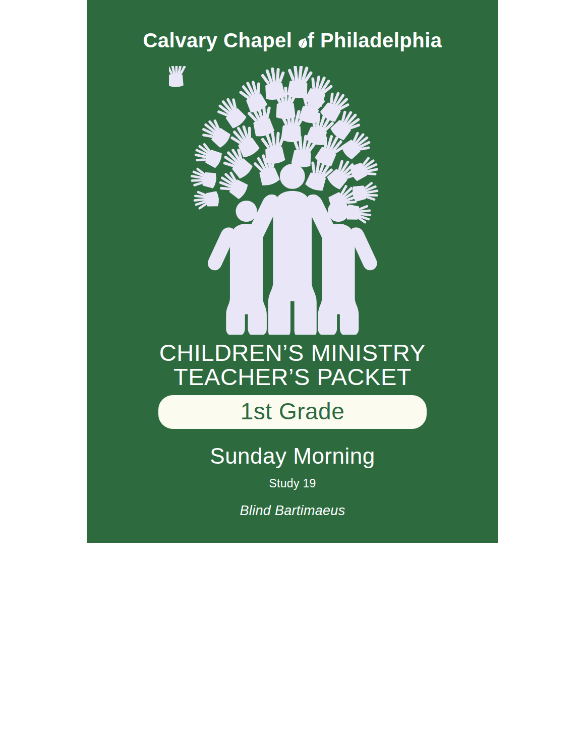Calvary Chapel f Philadelphia
CHILDREN’S MINISTRY TEACHER’S PACKET
1st Grade
Sunday Morning
Study 19
Blind Bartimaeus